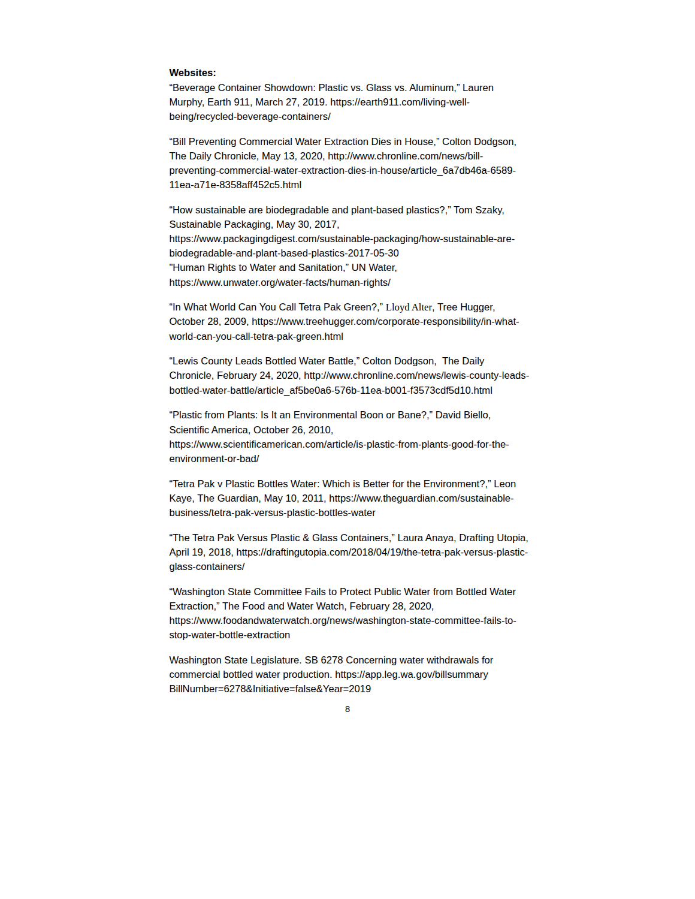Websites:
“Beverage Container Showdown: Plastic vs. Glass vs. Aluminum,” Lauren Murphy, Earth 911, March 27, 2019. https://earth911.com/living-well-being/recycled-beverage-containers/
“Bill Preventing Commercial Water Extraction Dies in House,” Colton Dodgson, The Daily Chronicle, May 13, 2020, http://www.chronline.com/news/bill-preventing-commercial-water-extraction-dies-in-house/article_6a7db46a-6589-11ea-a71e-8358aff452c5.html
“How sustainable are biodegradable and plant-based plastics?,” Tom Szaky, Sustainable Packaging, May 30, 2017, https://www.packagingdigest.com/sustainable-packaging/how-sustainable-are-biodegradable-and-plant-based-plastics-2017-05-30
"Human Rights to Water and Sanitation,” UN Water, https://www.unwater.org/water-facts/human-rights/
“In What World Can You Call Tetra Pak Green?,” Lloyd Alter, Tree Hugger, October 28, 2009, https://www.treehugger.com/corporate-responsibility/in-what-world-can-you-call-tetra-pak-green.html
“Lewis County Leads Bottled Water Battle,” Colton Dodgson, The Daily Chronicle, February 24, 2020, http://www.chronline.com/news/lewis-county-leads-bottled-water-battle/article_af5be0a6-576b-11ea-b001-f3573cdf5d10.html
“Plastic from Plants: Is It an Environmental Boon or Bane?,” David Biello, Scientific America, October 26, 2010, https://www.scientificamerican.com/article/is-plastic-from-plants-good-for-the-environment-or-bad/
“Tetra Pak v Plastic Bottles Water: Which is Better for the Environment?,” Leon Kaye, The Guardian, May 10, 2011, https://www.theguardian.com/sustainable-business/tetra-pak-versus-plastic-bottles-water
“The Tetra Pak Versus Plastic & Glass Containers,” Laura Anaya, Drafting Utopia, April 19, 2018, https://draftingutopia.com/2018/04/19/the-tetra-pak-versus-plastic-glass-containers/
“Washington State Committee Fails to Protect Public Water from Bottled Water Extraction,” The Food and Water Watch, February 28, 2020, https://www.foodandwaterwatch.org/news/washington-state-committee-fails-to-stop-water-bottle-extraction
Washington State Legislature. SB 6278 Concerning water withdrawals for commercial bottled water production. https://app.leg.wa.gov/billsummary BillNumber=6278&Initiative=false&Year=2019
8